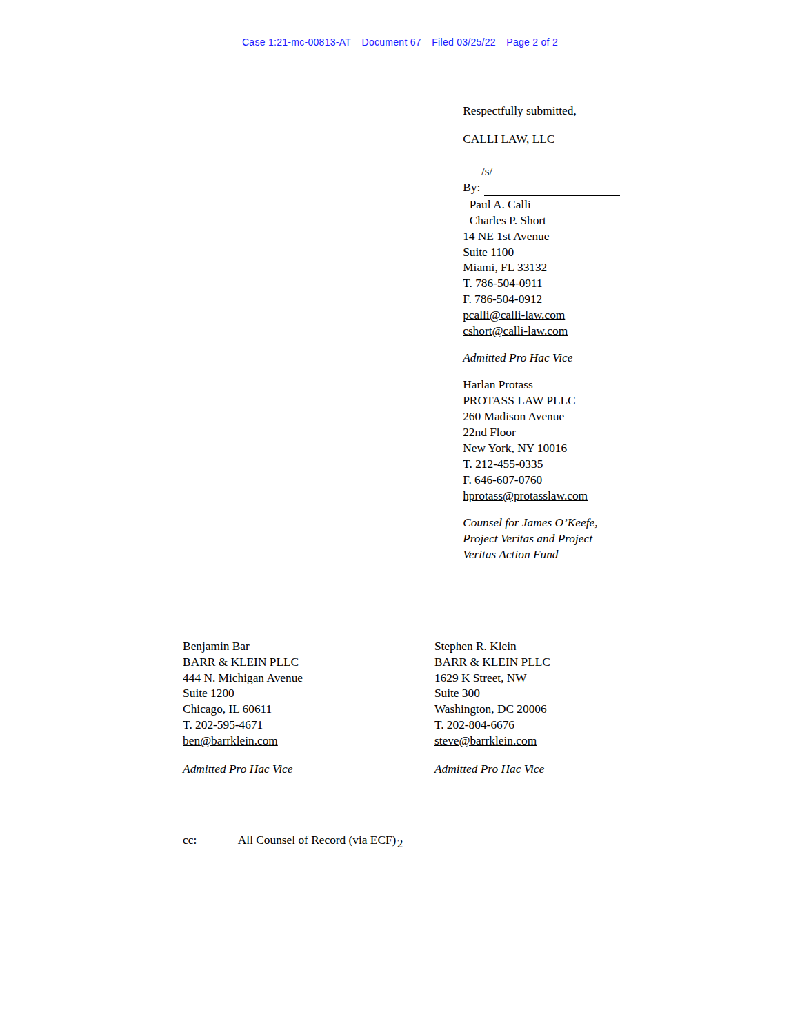Case 1:21-mc-00813-AT Document 67 Filed 03/25/22 Page 2 of 2
Respectfully submitted,
CALLI LAW, LLC
/s/
By:
Paul A. Calli
Charles P. Short
14 NE 1st Avenue
Suite 1100
Miami, FL 33132
T. 786-504-0911
F. 786-504-0912
pcalli@calli-law.com
cshort@calli-law.com
Admitted Pro Hac Vice
Harlan Protass
PROTASS LAW PLLC
260 Madison Avenue
22nd Floor
New York, NY 10016
T. 212-455-0335
F. 646-607-0760
hprotass@protasslaw.com
Counsel for James O’Keefe,
Project Veritas and Project
Veritas Action Fund
| Benjamin Bar BARR & KLEIN PLLC 444 N. Michigan Avenue Suite 1200 Chicago, IL 60611 T. 202-595-4671 ben@barrklein.com Admitted Pro Hac Vice | Stephen R. Klein BARR & KLEIN PLLC 1629 K Street, NW Suite 300 Washington, DC 20006 T. 202-804-6676 steve@barrklein.com Admitted Pro Hac Vice |
cc: All Counsel of Record (via ECF)
2